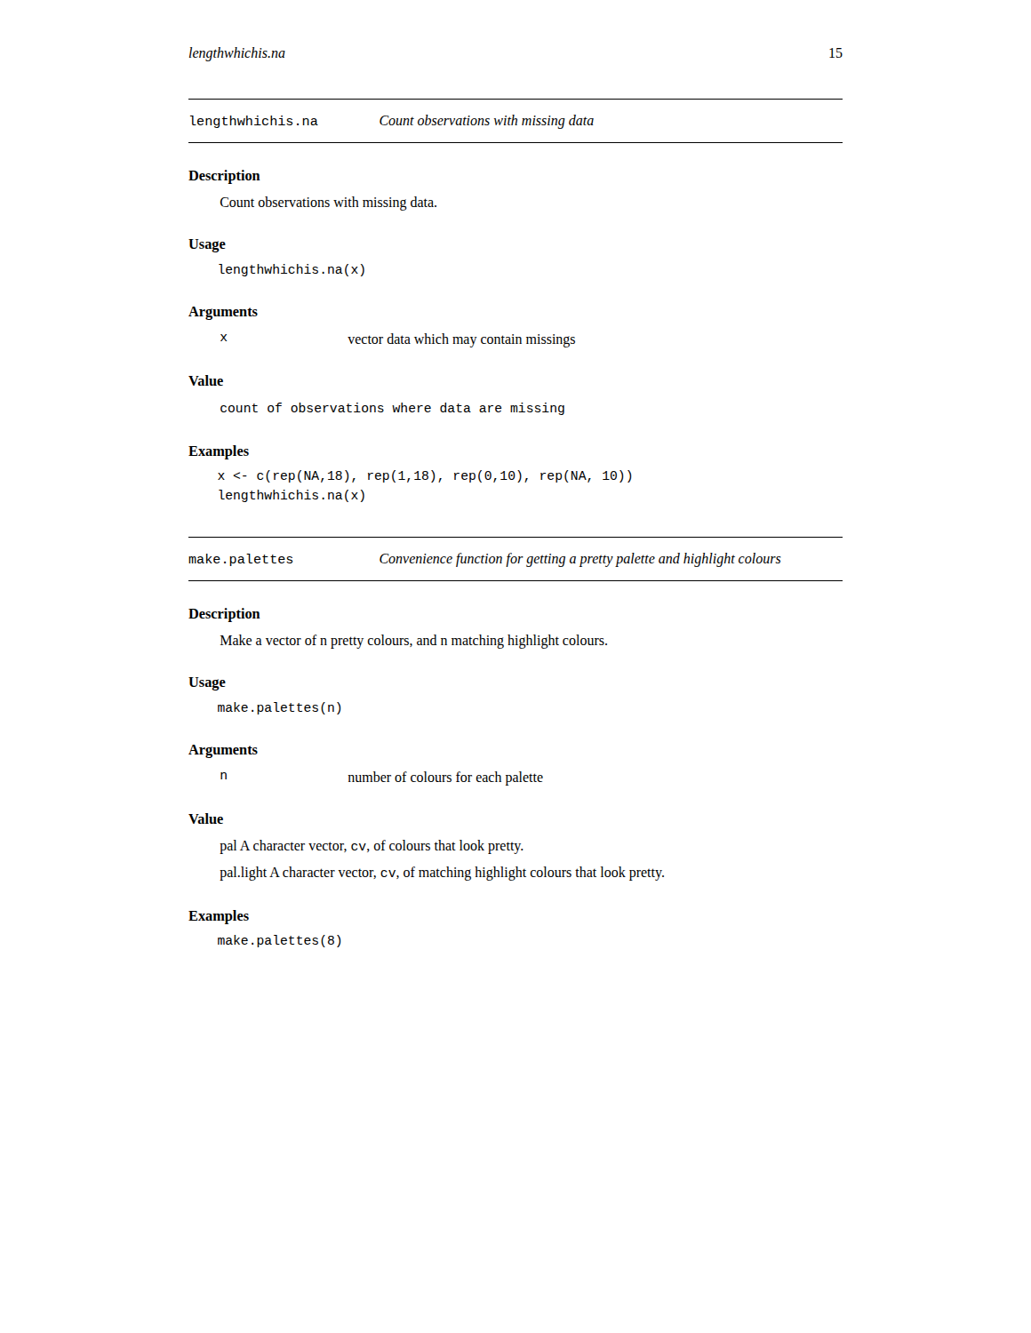lengthwhichis.na 15
lengthwhichis.na Count observations with missing data
Description
Count observations with missing data.
Usage
lengthwhichis.na(x)
Arguments
x
vector data which may contain missings
Value
count of observations where data are missing
Examples
x <- c(rep(NA,18), rep(1,18), rep(0,10), rep(NA, 10))
lengthwhichis.na(x)
make.palettes Convenience function for getting a pretty palette and highlight colours
Description
Make a vector of n pretty colours, and n matching highlight colours.
Usage
make.palettes(n)
Arguments
n
number of colours for each palette
Value
pal A character vector, cv, of colours that look pretty.
pal.light A character vector, cv, of matching highlight colours that look pretty.
Examples
make.palettes(8)